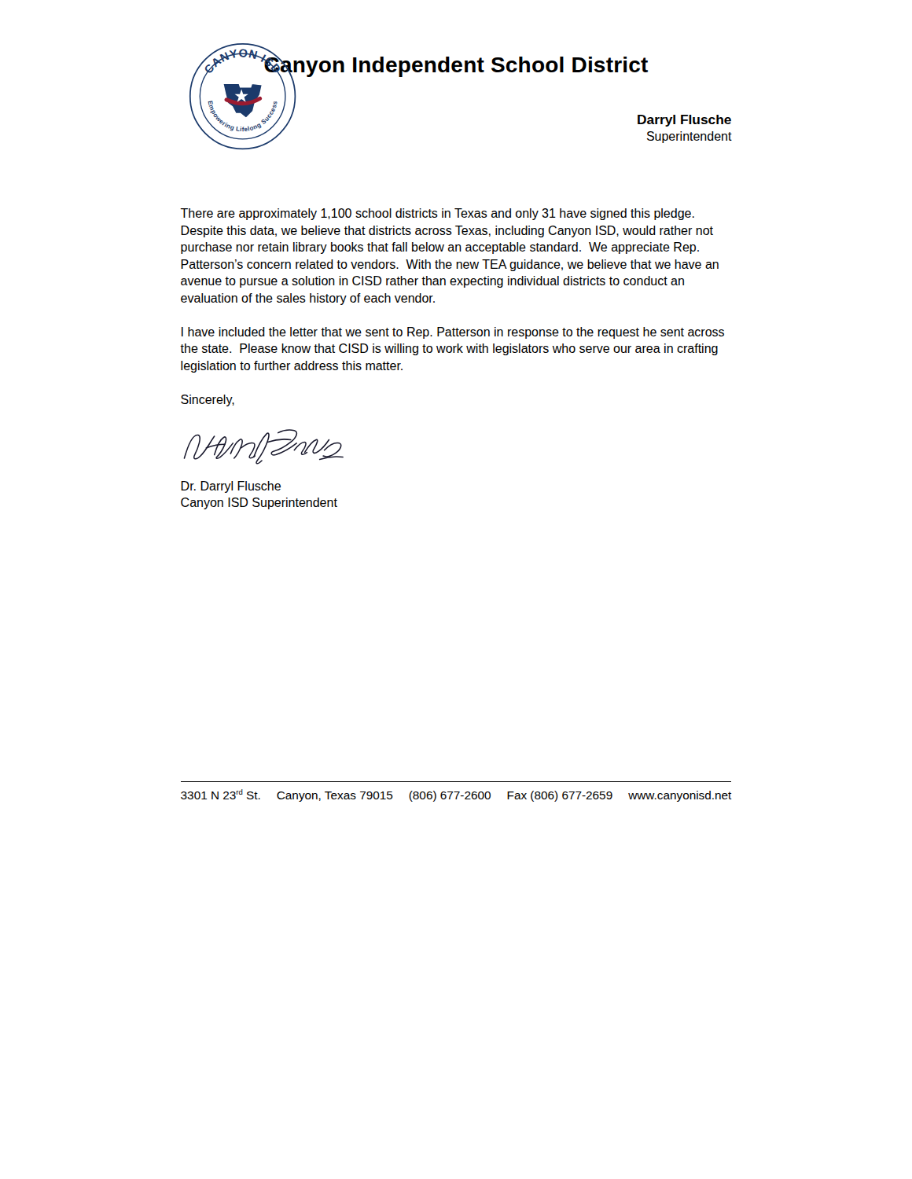CANYON ISD Empowering Lifelong Success
Canyon Independent School District
Darryl Flusche
Superintendent
There are approximately 1,100 school districts in Texas and only 31 have signed this pledge. Despite this data, we believe that districts across Texas, including Canyon ISD, would rather not purchase nor retain library books that fall below an acceptable standard. We appreciate Rep. Patterson’s concern related to vendors. With the new TEA guidance, we believe that we have an avenue to pursue a solution in CISD rather than expecting individual districts to conduct an evaluation of the sales history of each vendor.
I have included the letter that we sent to Rep. Patterson in response to the request he sent across the state. Please know that CISD is willing to work with legislators who serve our area in crafting legislation to further address this matter.
Sincerely,
Dr. Darryl Flusche
Canyon ISD Superintendent
3301 N 23rd St. Canyon, Texas 79015 (806) 677-2600 Fax (806) 677-2659 www.canyonisd.net